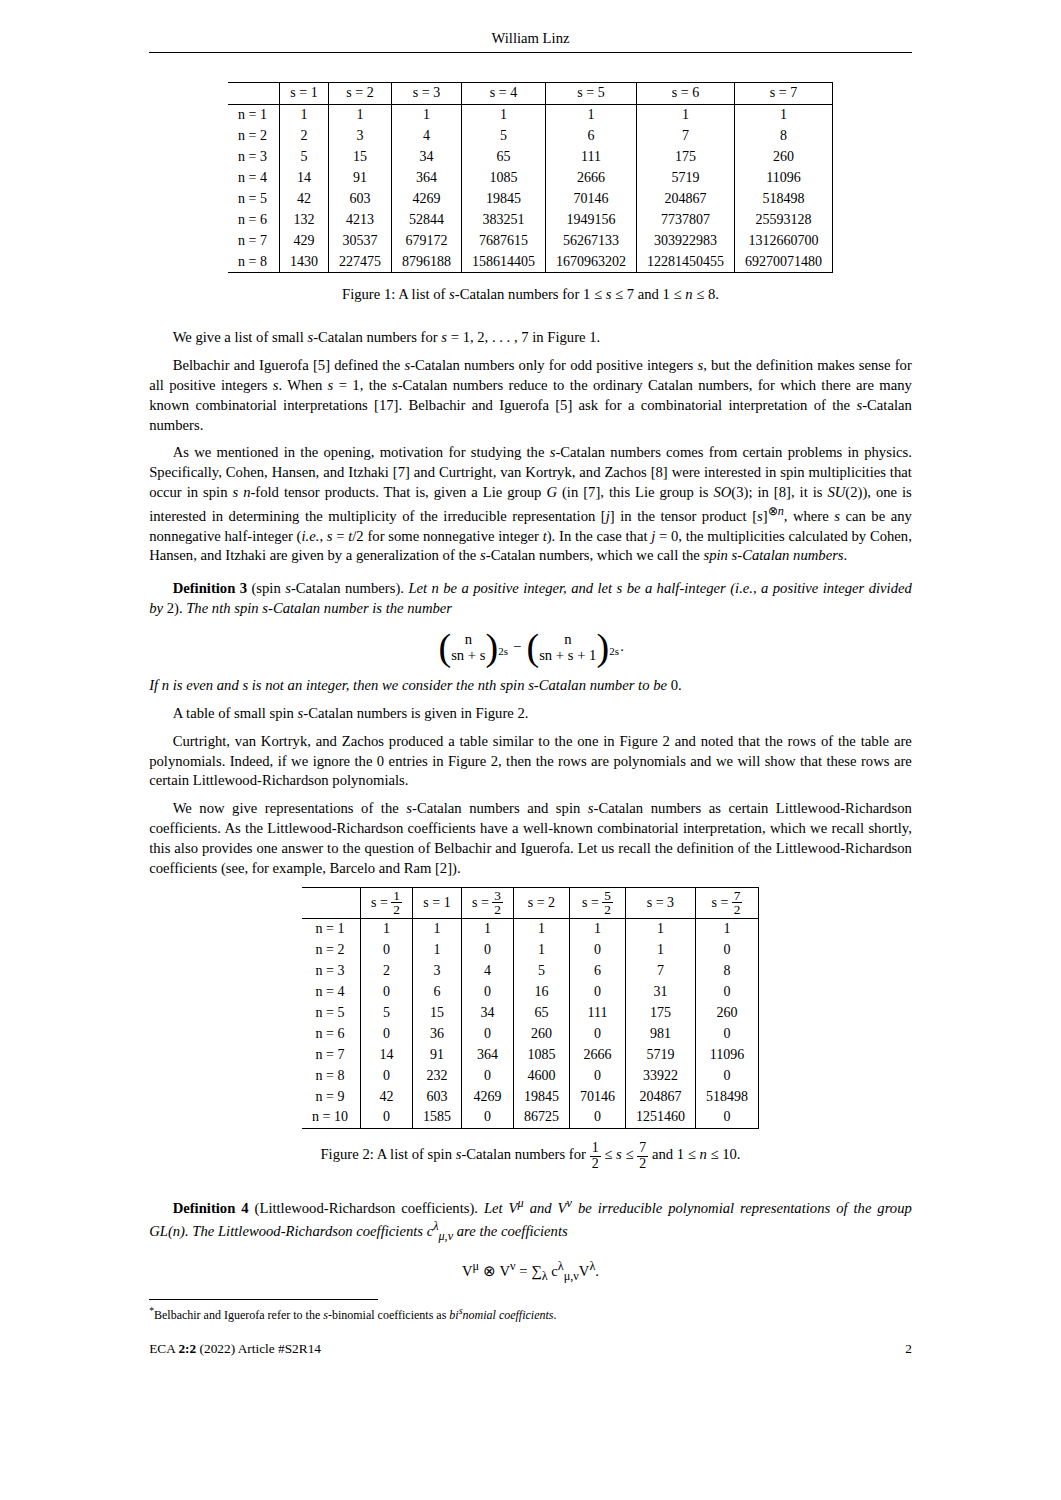William Linz
| | s = 1 | s = 2 | s = 3 | s = 4 | s = 5 | s = 6 | s = 7 |
| --- | --- | --- | --- | --- | --- | --- | --- |
| n = 1 | 1 | 1 | 1 | 1 | 1 | 1 | 1 |
| n = 2 | 2 | 3 | 4 | 5 | 6 | 7 | 8 |
| n = 3 | 5 | 15 | 34 | 65 | 111 | 175 | 260 |
| n = 4 | 14 | 91 | 364 | 1085 | 2666 | 5719 | 11096 |
| n = 5 | 42 | 603 | 4269 | 19845 | 70146 | 204867 | 518498 |
| n = 6 | 132 | 4213 | 52844 | 383251 | 1949156 | 7737807 | 25593128 |
| n = 7 | 429 | 30537 | 679172 | 7687615 | 56267133 | 303922983 | 1312660700 |
| n = 8 | 1430 | 227475 | 8796188 | 158614405 | 1670963202 | 12281450455 | 69270071480 |
Figure 1: A list of s-Catalan numbers for 1 ≤ s ≤ 7 and 1 ≤ n ≤ 8.
We give a list of small s-Catalan numbers for s = 1, 2, . . . , 7 in Figure 1.
Belbachir and Iguerofa [5] defined the s-Catalan numbers only for odd positive integers s, but the definition makes sense for all positive integers s. When s = 1, the s-Catalan numbers reduce to the ordinary Catalan numbers, for which there are many known combinatorial interpretations [17]. Belbachir and Iguerofa [5] ask for a combinatorial interpretation of the s-Catalan numbers.
As we mentioned in the opening, motivation for studying the s-Catalan numbers comes from certain problems in physics. Specifically, Cohen, Hansen, and Itzhaki [7] and Curtright, van Kortryk, and Zachos [8] were interested in spin multiplicities that occur in spin s n-fold tensor products. That is, given a Lie group G (in [7], this Lie group is SO(3); in [8], it is SU(2)), one is interested in determining the multiplicity of the irreducible representation [j] in the tensor product [s]⊗n, where s can be any nonnegative half-integer (i.e., s = t/2 for some nonnegative integer t). In the case that j = 0, the multiplicities calculated by Cohen, Hansen, and Itzhaki are given by a generalization of the s-Catalan numbers, which we call the spin s-Catalan numbers.
Definition 3 (spin s-Catalan numbers). Let n be a positive integer, and let s be a half-integer (i.e., a positive integer divided by 2). The nth spin s-Catalan number is the number
(n
sn + s) 2s − (n
sn + s + 1) 2s.
If n is even and s is not an integer, then we consider the nth spin s-Catalan number to be 0.
A table of small spin s-Catalan numbers is given in Figure 2.
Curtright, van Kortryk, and Zachos produced a table similar to the one in Figure 2 and noted that the rows of the table are polynomials. Indeed, if we ignore the 0 entries in Figure 2, then the rows are polynomials and we will show that these rows are certain Littlewood-Richardson polynomials.
We now give representations of the s-Catalan numbers and spin s-Catalan numbers as certain Littlewood-Richardson coefficients. As the Littlewood-Richardson coefficients have a well-known combinatorial interpretation, which we recall shortly, this also provides one answer to the question of Belbachir and Iguerofa. Let us recall the definition of the Littlewood-Richardson coefficients (see, for example, Barcelo and Ram [2]).
| | s = 1 2 | s = 1 | s = 3 2 | s = 2 | s = 5 2 | s = 3 | s = 7 2 |
| --- | --- | --- | --- | --- | --- | --- | --- |
| n = 1 | 1 | 1 | 1 | 1 | 1 | 1 | 1 |
| n = 2 | 0 | 1 | 0 | 1 | 0 | 1 | 0 |
| n = 3 | 2 | 3 | 4 | 5 | 6 | 7 | 8 |
| n = 4 | 0 | 6 | 0 | 16 | 0 | 31 | 0 |
| n = 5 | 5 | 15 | 34 | 65 | 111 | 175 | 260 |
| n = 6 | 0 | 36 | 0 | 260 | 0 | 981 | 0 |
| n = 7 | 14 | 91 | 364 | 1085 | 2666 | 5719 | 11096 |
| n = 8 | 0 | 232 | 0 | 4600 | 0 | 33922 | 0 |
| n = 9 | 42 | 603 | 4269 | 19845 | 70146 | 204867 | 518498 |
| n = 10 | 0 | 1585 | 0 | 86725 | 0 | 1251460 | 0 |
Figure 2: A list of spin s-Catalan numbers for 12 ≤ s ≤ 72 and 1 ≤ n ≤ 10.
Definition 4 (Littlewood-Richardson coefficients). Let Vμ and Vν be irreducible polynomial representations of the group GL(n). The Littlewood-Richardson coefficients cλμ,ν are the coefficients
Vμ ⊗ Vν = ∑λ cλμ,νVλ.
*Belbachir and Iguerofa refer to the s-binomial coefficients as bisnomial coefficients.
ECA 2:2 (2022) Article #S2R14
2